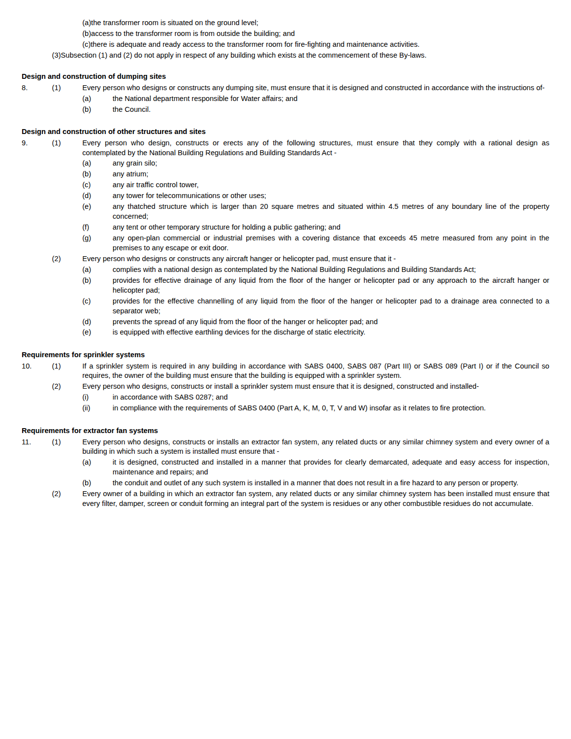(a)
the transformer room is situated on the ground level;
(b)
access to the transformer room is from outside the building; and
(c)
there is adequate and ready access to the transformer room for fire-fighting and maintenance activities.
(3)
Subsection (1) and (2) do not apply in respect of any building which exists at the commencement of these By-laws.
Design and construction of dumping sites
8.
(1)
Every person who designs or constructs any dumping site, must ensure that it is designed and constructed in accordance with the instructions of-
(a)
the National department responsible for Water affairs; and
(b)
the Council.
Design and construction of other structures and sites
9.
(1)
Every person who design, constructs or erects any of the following structures, must ensure that they comply with a rational design as contemplated by the National Building Regulations and Building Standards Act -
(a)
any grain silo;
(b)
any atrium;
(c)
any air traffic control tower,
(d)
any tower for telecommunications or other uses;
(e)
any thatched structure which is larger than 20 square metres and situated within 4.5 metres of any boundary line of the property concerned;
(f)
any tent or other temporary structure for holding a public gathering; and
(g)
any open-plan commercial or industrial premises with a covering distance that exceeds 45 metre measured from any point in the premises to any escape or exit door.
(2)
Every person who designs or constructs any aircraft hanger or helicopter pad, must ensure that it -
(a)
complies with a national design as contemplated by the National Building Regulations and Building Standards Act;
(b)
provides for effective drainage of any liquid from the floor of the hanger or helicopter pad or any approach to the aircraft hanger or helicopter pad;
(c)
provides for the effective channelling of any liquid from the floor of the hanger or helicopter pad to a drainage area connected to a separator web;
(d)
prevents the spread of any liquid from the floor of the hanger or helicopter pad; and
(e)
is equipped with effective earthling devices for the discharge of static electricity.
Requirements for sprinkler systems
10.
(1)
If a sprinkler system is required in any building in accordance with SABS 0400, SABS 087 (Part III) or SABS 089 (Part I) or if the Council so requires, the owner of the building must ensure that the building is equipped with a sprinkler system.
(2)
Every person who designs, constructs or install a sprinkler system must ensure that it is designed, constructed and installed-
(i)
in accordance with SABS 0287; and
(ii)
in compliance with the requirements of SABS 0400 (Part A, K, M, 0, T, V and W) insofar as it relates to fire protection.
Requirements for extractor fan systems
11.
(1)
Every person who designs, constructs or installs an extractor fan system, any related ducts or any similar chimney system and every owner of a building in which such a system is installed must ensure that -
(a)
it is designed, constructed and installed in a manner that provides for clearly demarcated, adequate and easy access for inspection, maintenance and repairs; and
(b)
the conduit and outlet of any such system is installed in a manner that does not result in a fire hazard to any person or property.
(2)
Every owner of a building in which an extractor fan system, any related ducts or any similar chimney system has been installed must ensure that every filter, damper, screen or conduit forming an integral part of the system is residues or any other combustible residues do not accumulate.